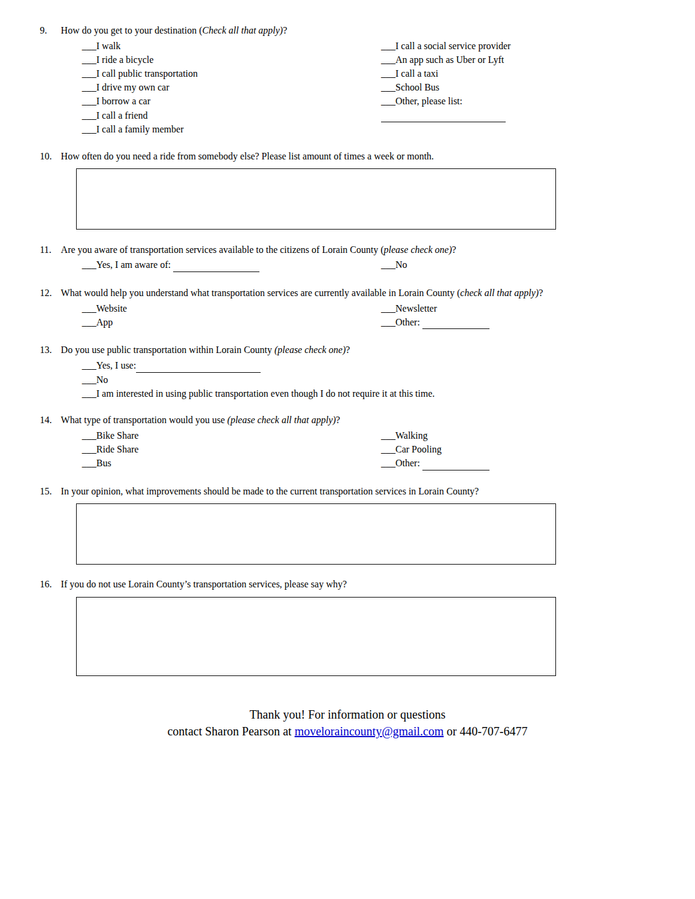How do you get to your destination (Check all that apply)?
___I walk ___I ride a bicycle ___I call public transportation ___I drive my own car ___I borrow a car ___I call a friend ___I call a family member
___I call a social service provider ___An app such as Uber or Lyft ___I call a taxi ___School Bus ___Other, please list:
How often do you need a ride from somebody else? Please list amount of times a week or month.
Are you aware of transportation services available to the citizens of Lorain County (please check one)?
___Yes, I am aware of:
___No
What would help you understand what transportation services are currently available in Lorain County (check all that apply)?
___Website ___App
___Newsletter ___Other:
Do you use public transportation within Lorain County (please check one)?
___Yes, I use: ___No ___I am interested in using public transportation even though I do not require it at this time.
What type of transportation would you use (please check all that apply)?
___Bike Share ___Ride Share ___Bus
___Walking ___Car Pooling ___Other:
In your opinion, what improvements should be made to the current transportation services in Lorain County?
If you do not use Lorain County’s transportation services, please say why?
Thank you! For information or questions
contact Sharon Pearson at moveloraincounty@gmail.com or 440-707-6477